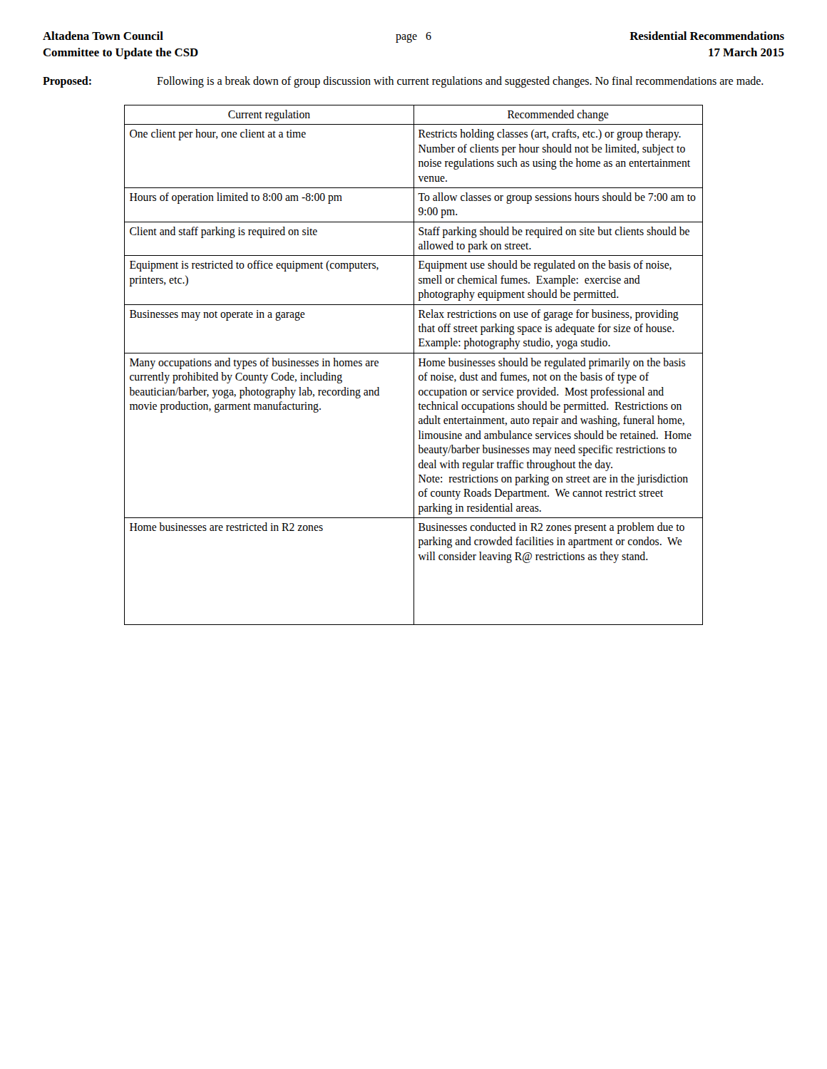Altadena Town Council
Committee to Update the CSD
page 6
Residential Recommendations
17 March 2015
Proposed:
Following is a break down of group discussion with current regulations and suggested changes. No final recommendations are made.
| Current regulation | Recommended change |
| --- | --- |
| One client per hour, one client at a time | Restricts holding classes (art, crafts, etc.) or group therapy. Number of clients per hour should not be limited, subject to noise regulations such as using the home as an entertainment venue. |
| Hours of operation limited to 8:00 am -8:00 pm | To allow classes or group sessions hours should be 7:00 am to 9:00 pm. |
| Client and staff parking is required on site | Staff parking should be required on site but clients should be allowed to park on street. |
| Equipment is restricted to office equipment (computers, printers, etc.) | Equipment use should be regulated on the basis of noise, smell or chemical fumes. Example: exercise and photography equipment should be permitted. |
| Businesses may not operate in a garage | Relax restrictions on use of garage for business, providing that off street parking space is adequate for size of house. Example: photography studio, yoga studio. |
| Many occupations and types of businesses in homes are currently prohibited by County Code, including beautician/barber, yoga, photography lab, recording and movie production, garment manufacturing. | Home businesses should be regulated primarily on the basis of noise, dust and fumes, not on the basis of type of occupation or service provided. Most professional and technical occupations should be permitted. Restrictions on adult entertainment, auto repair and washing, funeral home, limousine and ambulance services should be retained. Home beauty/barber businesses may need specific restrictions to deal with regular traffic throughout the day. Note: restrictions on parking on street are in the jurisdiction of county Roads Department. We cannot restrict street parking in residential areas. |
| Home businesses are restricted in R2 zones | Businesses conducted in R2 zones present a problem due to parking and crowded facilities in apartment or condos. We will consider leaving R@ restrictions as they stand. |